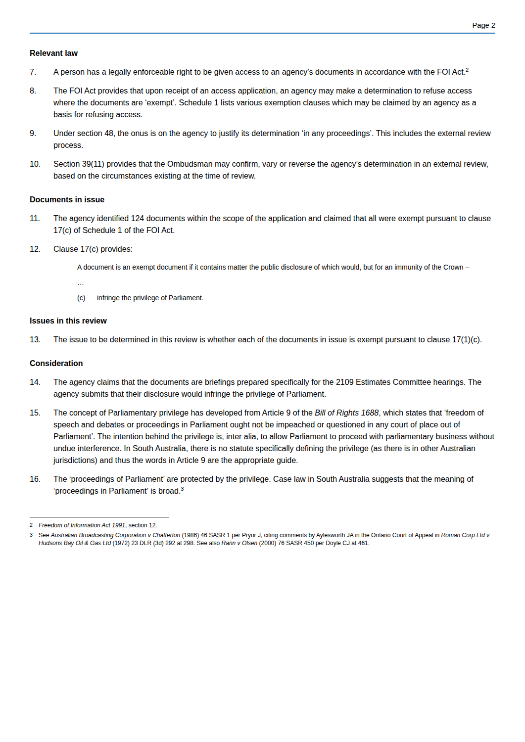Page 2
Relevant law
7.
A person has a legally enforceable right to be given access to an agency’s documents in accordance with the FOI Act.2
8.
The FOI Act provides that upon receipt of an access application, an agency may make a determination to refuse access where the documents are ‘exempt’. Schedule 1 lists various exemption clauses which may be claimed by an agency as a basis for refusing access.
9.
Under section 48, the onus is on the agency to justify its determination ‘in any proceedings’. This includes the external review process.
10.
Section 39(11) provides that the Ombudsman may confirm, vary or reverse the agency’s determination in an external review, based on the circumstances existing at the time of review.
Documents in issue
11.
The agency identified 124 documents within the scope of the application and claimed that all were exempt pursuant to clause 17(c) of Schedule 1 of the FOI Act.
12.
Clause 17(c) provides:
A document is an exempt document if it contains matter the public disclosure of which would, but for an immunity of the Crown –
…
(c)
infringe the privilege of Parliament.
Issues in this review
13.
The issue to be determined in this review is whether each of the documents in issue is exempt pursuant to clause 17(1)(c).
Consideration
14.
The agency claims that the documents are briefings prepared specifically for the 2109 Estimates Committee hearings. The agency submits that their disclosure would infringe the privilege of Parliament.
15.
The concept of Parliamentary privilege has developed from Article 9 of the Bill of Rights 1688, which states that ‘freedom of speech and debates or proceedings in Parliament ought not be impeached or questioned in any court of place out of Parliament’. The intention behind the privilege is, inter alia, to allow Parliament to proceed with parliamentary business without undue interference. In South Australia, there is no statute specifically defining the privilege (as there is in other Australian jurisdictions) and thus the words in Article 9 are the appropriate guide.
16.
The ‘proceedings of Parliament’ are protected by the privilege. Case law in South Australia suggests that the meaning of ‘proceedings in Parliament’ is broad.3
2
Freedom of Information Act 1991, section 12.
3
See Australian Broadcasting Corporation v Chatterton (1986) 46 SASR 1 per Pryor J, citing comments by Aylesworth JA in the Ontario Court of Appeal in Roman Corp Ltd v Hudsons Bay Oil & Gas Ltd (1972) 23 DLR (3d) 292 at 298. See also Rann v Olsen (2000) 76 SASR 450 per Doyle CJ at 461.